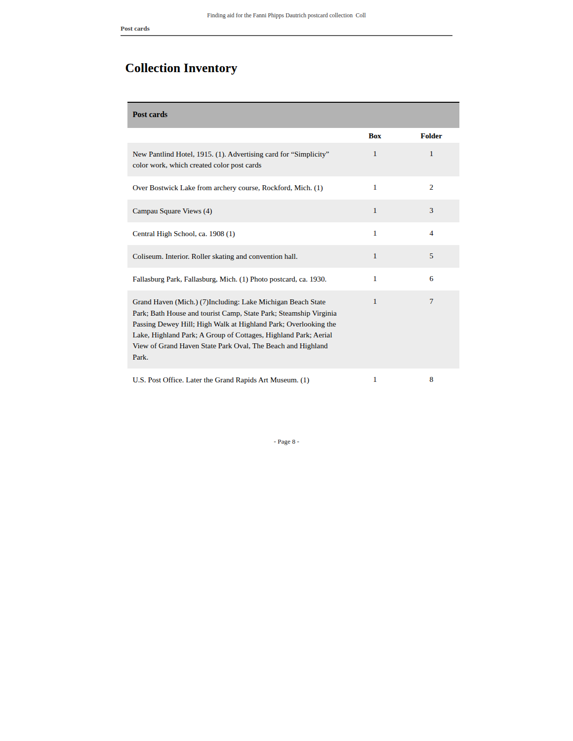Finding aid for the Fanni Phipps Dautrich postcard collection Coll
Post cards
Collection Inventory
| Post cards |
| | Box | Folder |
| New Pantlind Hotel, 1915. (1). Advertising card for “Simplicity” color work, which created color post cards | 1 | 1 |
| Over Bostwick Lake from archery course, Rockford, Mich. (1) | 1 | 2 |
| Campau Square Views (4) | 1 | 3 |
| Central High School, ca. 1908 (1) | 1 | 4 |
| Coliseum. Interior. Roller skating and convention hall. | 1 | 5 |
| Fallasburg Park, Fallasburg, Mich. (1) Photo postcard, ca. 1930. | 1 | 6 |
| Grand Haven (Mich.) (7)Including: Lake Michigan Beach State Park; Bath House and tourist Camp, State Park; Steamship Virginia Passing Dewey Hill; High Walk at Highland Park; Overlooking the Lake, Highland Park; A Group of Cottages, Highland Park; Aerial View of Grand Haven State Park Oval, The Beach and Highland Park. | 1 | 7 |
| U.S. Post Office. Later the Grand Rapids Art Museum. (1) | 1 | 8 |
- Page 8 -